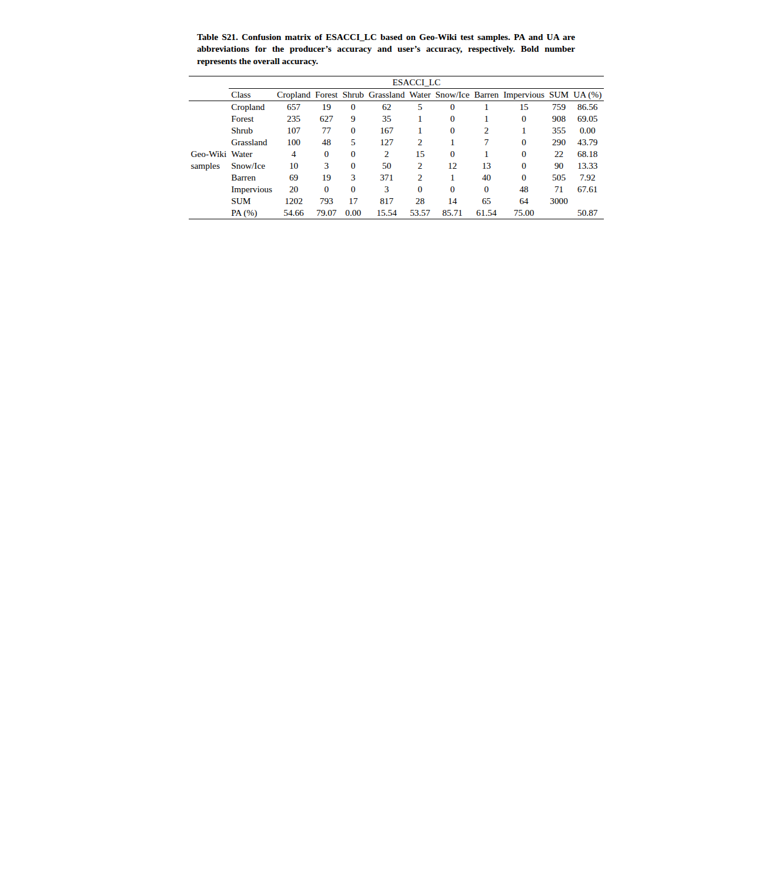Table S21. Confusion matrix of ESACCI_LC based on Geo-Wiki test samples. PA and UA are abbreviations for the producer’s accuracy and user’s accuracy, respectively. Bold number represents the overall accuracy.
| | ESACCI_LC |
| | Class | Cropland | Forest | Shrub | Grassland | Water | Snow/Ice | Barren | Impervious | SUM | UA (%) |
| | Cropland | 657 | 19 | 0 | 62 | 5 | 0 | 1 | 15 | 759 | 86.56 |
| | Forest | 235 | 627 | 9 | 35 | 1 | 0 | 1 | 0 | 908 | 69.05 |
| | Shrub | 107 | 77 | 0 | 167 | 1 | 0 | 2 | 1 | 355 | 0.00 |
| | Grassland | 100 | 48 | 5 | 127 | 2 | 1 | 7 | 0 | 290 | 43.79 |
| Geo-Wiki | Water | 4 | 0 | 0 | 2 | 15 | 0 | 1 | 0 | 22 | 68.18 |
| samples | Snow/Ice | 10 | 3 | 0 | 50 | 2 | 12 | 13 | 0 | 90 | 13.33 |
| | Barren | 69 | 19 | 3 | 371 | 2 | 1 | 40 | 0 | 505 | 7.92 |
| | Impervious | 20 | 0 | 0 | 3 | 0 | 0 | 0 | 48 | 71 | 67.61 |
| | SUM | 1202 | 793 | 17 | 817 | 28 | 14 | 65 | 64 | 3000 | |
| | PA (%) | 54.66 | 79.07 | 0.00 | 15.54 | 53.57 | 85.71 | 61.54 | 75.00 | | 50.87 |